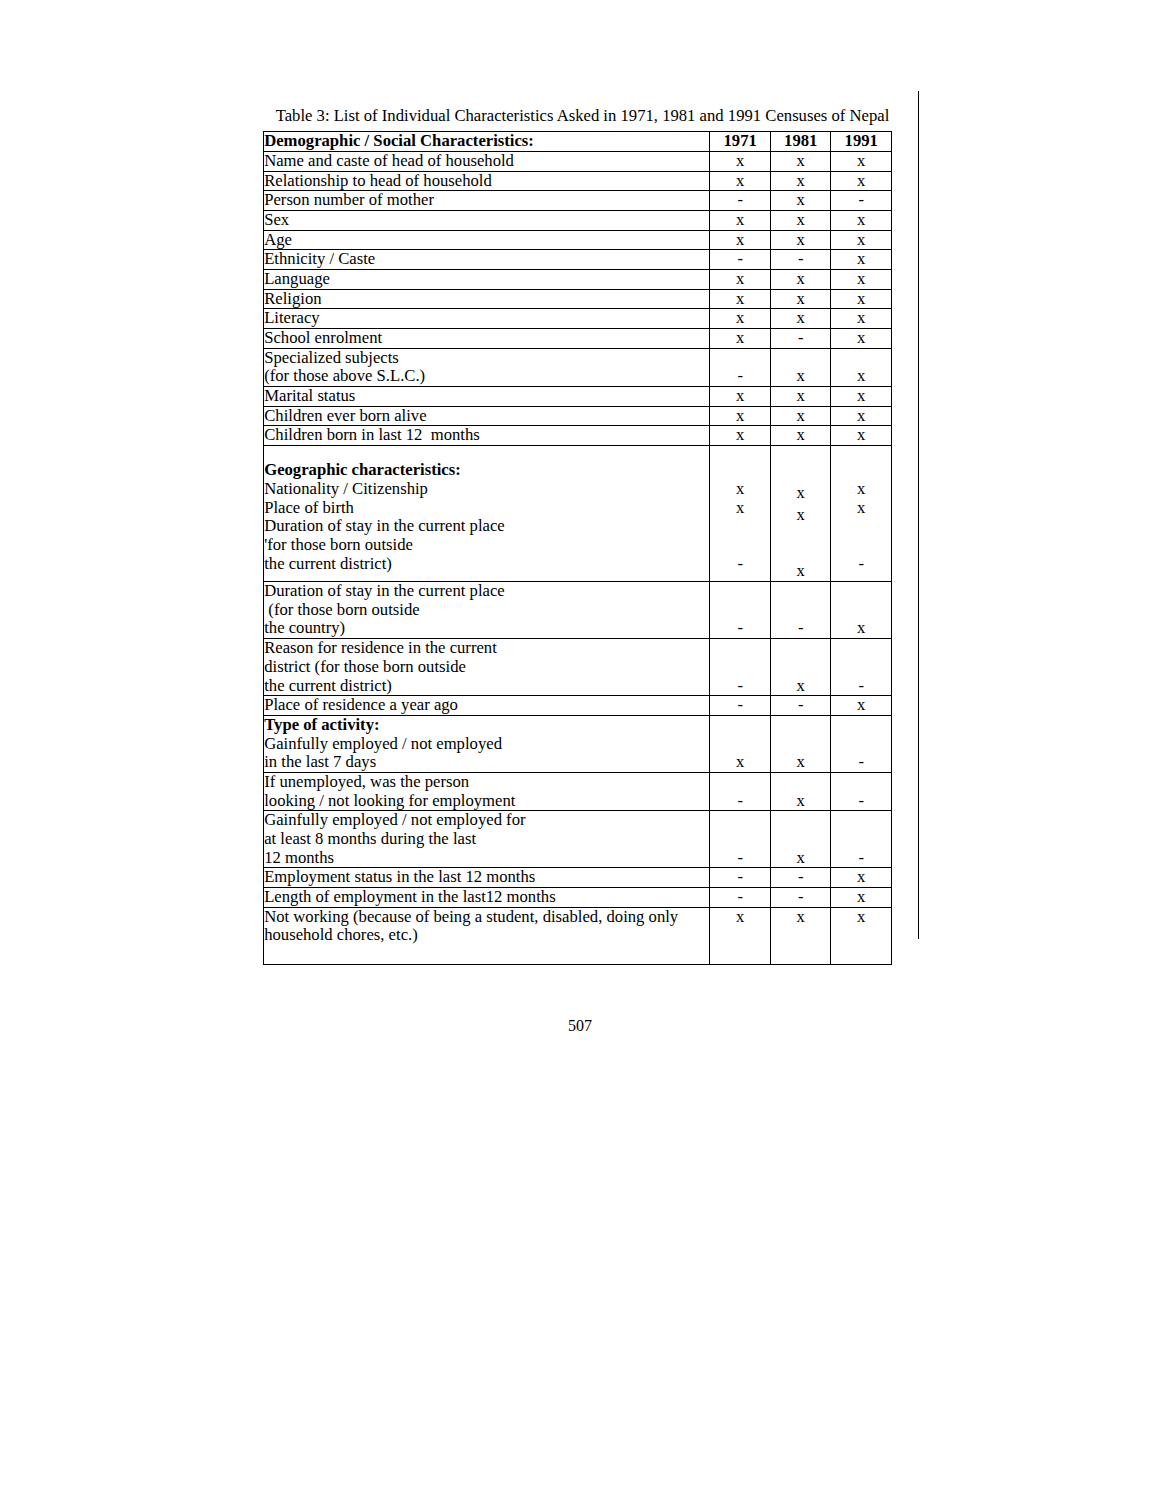Table 3: List of Individual Characteristics Asked in 1971, 1981 and 1991 Censuses of Nepal
| Demographic / Social Characteristics: | 1971 | 1981 | 1991 |
| Name and caste of head of household | x | x | x |
| Relationship to head of household | x | x | x |
| Person number of mother | - | x | - |
| Sex | x | x | x |
| Age | x | x | x |
| Ethnicity / Caste | - | - | x |
| Language | x | x | x |
| Religion | x | x | x |
| Literacy | x | x | x |
| School enrolment | x | - | x |
| Specialized subjects (for those above S.L.C.) | - | x | x |
| Marital status | x | x | x |
| Children ever born alive | x | x | x |
| Children born in last 12 months | x | x | x |
| Geographic characteristics: Nationality / Citizenship Place of birth Duration of stay in the current place 'for those born outside the current district) | x x - | x x x | x x - |
| Duration of stay in the current place (for those born outside the country) | - | - | x |
| Reason for residence in the current district (for those born outside the current district) | - | x | - |
| Place of residence a year ago | - | - | x |
| Type of activity: Gainfully employed / not employed in the last 7 days | x | x | - |
| If unemployed, was the person looking / not looking for employment | - | x | - |
| Gainfully employed / not employed for at least 8 months during the last 12 months | - | x | - |
| Employment status in the last 12 months | - | - | x |
| Length of employment in the last12 months | - | - | x |
| Not working (because of being a student, disabled, doing only household chores, etc.) | x | x | x |
507